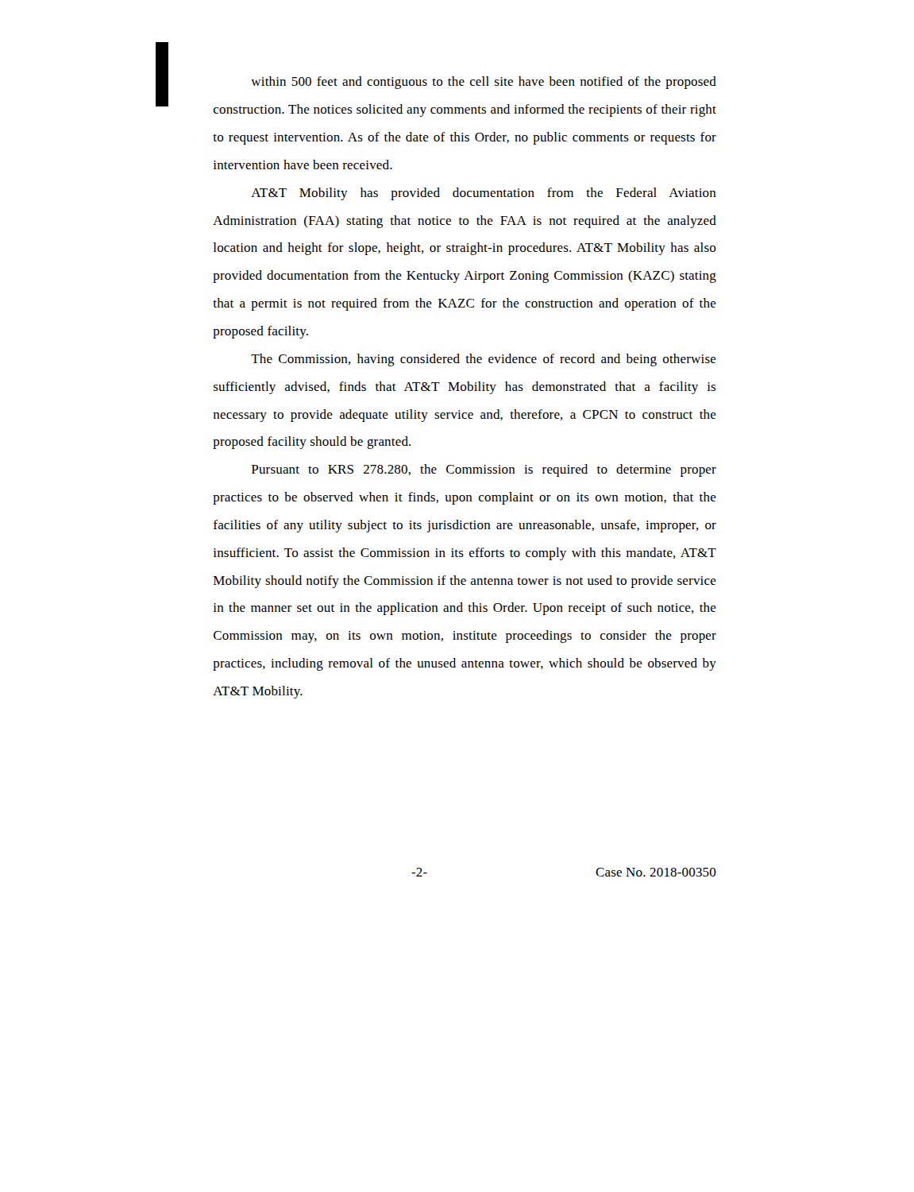within 500 feet and contiguous to the cell site have been notified of the proposed construction. The notices solicited any comments and informed the recipients of their right to request intervention. As of the date of this Order, no public comments or requests for intervention have been received.
AT&T Mobility has provided documentation from the Federal Aviation Administration (FAA) stating that notice to the FAA is not required at the analyzed location and height for slope, height, or straight-in procedures. AT&T Mobility has also provided documentation from the Kentucky Airport Zoning Commission (KAZC) stating that a permit is not required from the KAZC for the construction and operation of the proposed facility.
The Commission, having considered the evidence of record and being otherwise sufficiently advised, finds that AT&T Mobility has demonstrated that a facility is necessary to provide adequate utility service and, therefore, a CPCN to construct the proposed facility should be granted.
Pursuant to KRS 278.280, the Commission is required to determine proper practices to be observed when it finds, upon complaint or on its own motion, that the facilities of any utility subject to its jurisdiction are unreasonable, unsafe, improper, or insufficient. To assist the Commission in its efforts to comply with this mandate, AT&T Mobility should notify the Commission if the antenna tower is not used to provide service in the manner set out in the application and this Order. Upon receipt of such notice, the Commission may, on its own motion, institute proceedings to consider the proper practices, including removal of the unused antenna tower, which should be observed by AT&T Mobility.
-2- Case No. 2018-00350